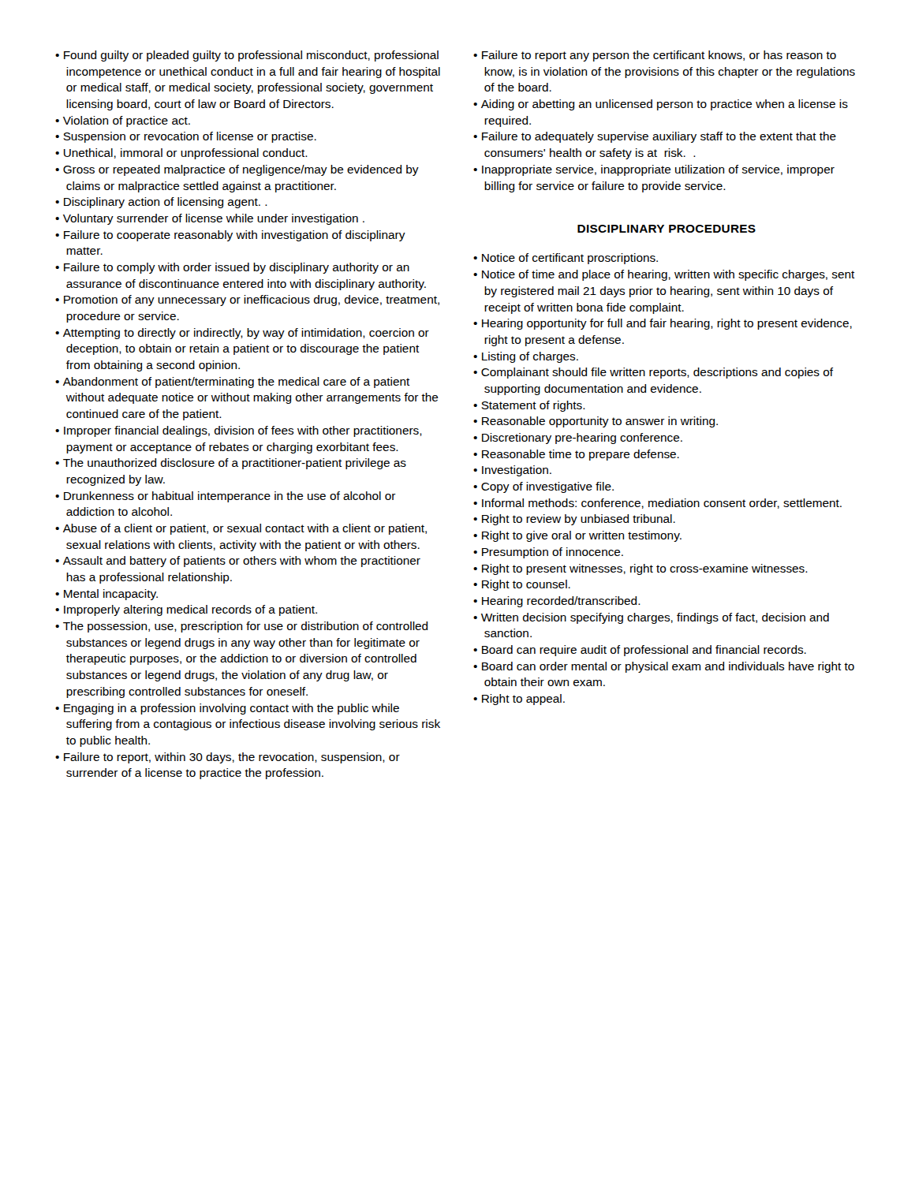Found guilty or pleaded guilty to professional misconduct, professional incompetence or unethical conduct in a full and fair hearing of hospital or medical staff, or medical society, professional society, government licensing board, court of law or Board of Directors.
Violation of practice act.
Suspension or revocation of license or practise.
Unethical, immoral or unprofessional conduct.
Gross or repeated malpractice of negligence/may be evidenced by claims or malpractice settled against a practitioner.
Disciplinary action of licensing agent. .
Voluntary surrender of license while under investigation .
Failure to cooperate reasonably with investigation of disciplinary matter.
Failure to comply with order issued by disciplinary authority or an assurance of discontinuance entered into with disciplinary authority.
Promotion of any unnecessary or inefficacious drug, device, treatment, procedure or service.
Attempting to directly or indirectly, by way of intimidation, coercion or deception, to obtain or retain a patient or to discourage the patient from obtaining a second opinion.
Abandonment of patient/terminating the medical care of a patient without adequate notice or without making other arrangements for the continued care of the patient.
Improper financial dealings, division of fees with other practitioners, payment or acceptance of rebates or charging exorbitant fees.
The unauthorized disclosure of a practitioner-patient privilege as recognized by law.
Drunkenness or habitual intemperance in the use of alcohol or addiction to alcohol.
Abuse of a client or patient, or sexual contact with a client or patient, sexual relations with clients, activity with the patient or with others.
Assault and battery of patients or others with whom the practitioner has a professional relationship.
Mental incapacity.
Improperly altering medical records of a patient.
The possession, use, prescription for use or distribution of controlled substances or legend drugs in any way other than for legitimate or therapeutic purposes, or the addiction to or diversion of controlled substances or legend drugs, the violation of any drug law, or prescribing controlled substances for oneself.
Engaging in a profession involving contact with the public while suffering from a contagious or infectious disease involving serious risk to public health.
Failure to report, within 30 days, the revocation, suspension, or surrender of a license to practice the profession.
Failure to report any person the certificant knows, or has reason to know, is in violation of the provisions of this chapter or the regulations of the board.
Aiding or abetting an unlicensed person to practice when a license is required.
Failure to adequately supervise auxiliary staff to the extent that the consumers' health or safety is at risk. .
Inappropriate service, inappropriate utilization of service, improper billing for service or failure to provide service.
DISCIPLINARY PROCEDURES
Notice of certificant proscriptions.
Notice of time and place of hearing, written with specific charges, sent by registered mail 21 days prior to hearing, sent within 10 days of receipt of written bona fide complaint.
Hearing opportunity for full and fair hearing, right to present evidence, right to present a defense.
Listing of charges.
Complainant should file written reports, descriptions and copies of supporting documentation and evidence.
Statement of rights.
Reasonable opportunity to answer in writing.
Discretionary pre-hearing conference.
Reasonable time to prepare defense.
Investigation.
Copy of investigative file.
Informal methods: conference, mediation consent order, settlement.
Right to review by unbiased tribunal.
Right to give oral or written testimony.
Presumption of innocence.
Right to present witnesses, right to cross-examine witnesses.
Right to counsel.
Hearing recorded/transcribed.
Written decision specifying charges, findings of fact, decision and sanction.
Board can require audit of professional and financial records.
Board can order mental or physical exam and individuals have right to obtain their own exam.
Right to appeal.